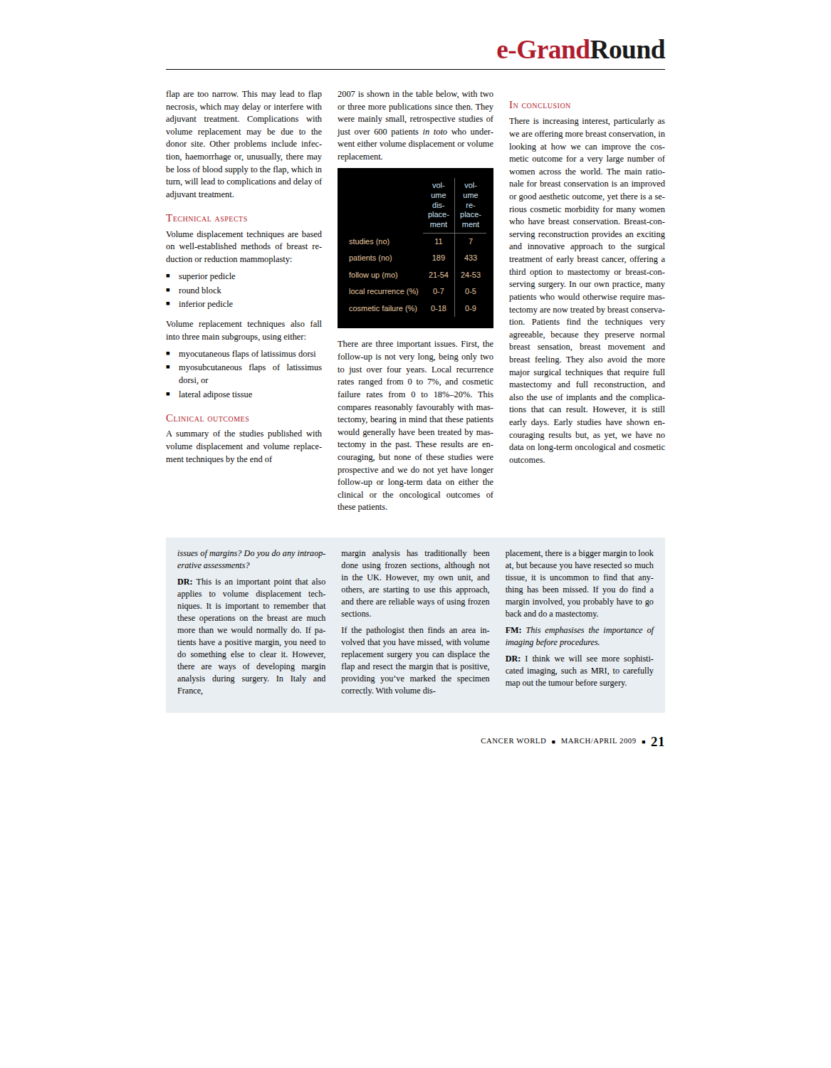e-Grand Round
flap are too narrow. This may lead to flap necrosis, which may delay or interfere with adjuvant treatment. Complications with volume replacement may be due to the donor site. Other problems include infection, haemorrhage or, unusually, there may be loss of blood supply to the flap, which in turn, will lead to complications and delay of adjuvant treatment.
Technical aspects
Volume displacement techniques are based on well-established methods of breast reduction or reduction mammoplasty:
superior pedicle
round block
inferior pedicle
Volume replacement techniques also fall into three main subgroups, using either:
myocutaneous flaps of latissimus dorsi
myosubcutaneous flaps of latissimus dorsi, or
lateral adipose tissue
Clinical outcomes
A summary of the studies published with volume displacement and volume replacement techniques by the end of
2007 is shown in the table below, with two or three more publications since then. They were mainly small, retrospective studies of just over 600 patients in toto who underwent either volume displacement or volume replacement.
| | volume displacement | volume replacement |
| --- | --- | --- |
| studies (no) | 11 | 7 |
| patients (no) | 189 | 433 |
| follow up (mo) | 21-54 | 24-53 |
| local recurrence (%) | 0-7 | 0-5 |
| cosmetic failure (%) | 0-18 | 0-9 |
There are three important issues. First, the follow-up is not very long, being only two to just over four years. Local recurrence rates ranged from 0 to 7%, and cosmetic failure rates from 0 to 18%–20%. This compares reasonably favourably with mastectomy, bearing in mind that these patients would generally have been treated by mastectomy in the past. These results are encouraging, but none of these studies were prospective and we do not yet have longer follow-up or long-term data on either the clinical or the oncological outcomes of these patients.
In conclusion
There is increasing interest, particularly as we are offering more breast conservation, in looking at how we can improve the cosmetic outcome for a very large number of women across the world. The main rationale for breast conservation is an improved or good aesthetic outcome, yet there is a serious cosmetic morbidity for many women who have breast conservation. Breast-conserving reconstruction provides an exciting and innovative approach to the surgical treatment of early breast cancer, offering a third option to mastectomy or breast-conserving surgery. In our own practice, many patients who would otherwise require mastectomy are now treated by breast conservation. Patients find the techniques very agreeable, because they preserve normal breast sensation, breast movement and breast feeling. They also avoid the more major surgical techniques that require full mastectomy and full reconstruction, and also the use of implants and the complications that can result. However, it is still early days. Early studies have shown encouraging results but, as yet, we have no data on long-term oncological and cosmetic outcomes.
issues of margins? Do you do any intraoperative assessments?
DR: This is an important point that also applies to volume displacement techniques. It is important to remember that these operations on the breast are much more than we would normally do. If patients have a positive margin, you need to do something else to clear it. However, there are ways of developing margin analysis during surgery. In Italy and France,
margin analysis has traditionally been done using frozen sections, although not in the UK. However, my own unit, and others, are starting to use this approach, and there are reliable ways of using frozen sections.
If the pathologist then finds an area involved that you have missed, with volume replacement surgery you can displace the flap and resect the margin that is positive, providing you’ve marked the specimen correctly. With volume dis-
placement, there is a bigger margin to look at, but because you have resected so much tissue, it is uncommon to find that anything has been missed. If you do find a margin involved, you probably have to go back and do a mastectomy.
FM: This emphasises the importance of imaging before procedures.
DR: I think we will see more sophisticated imaging, such as MRI, to carefully map out the tumour before surgery.
CANCER WORLD ■ MARCH/APRIL 2009 ■ 21